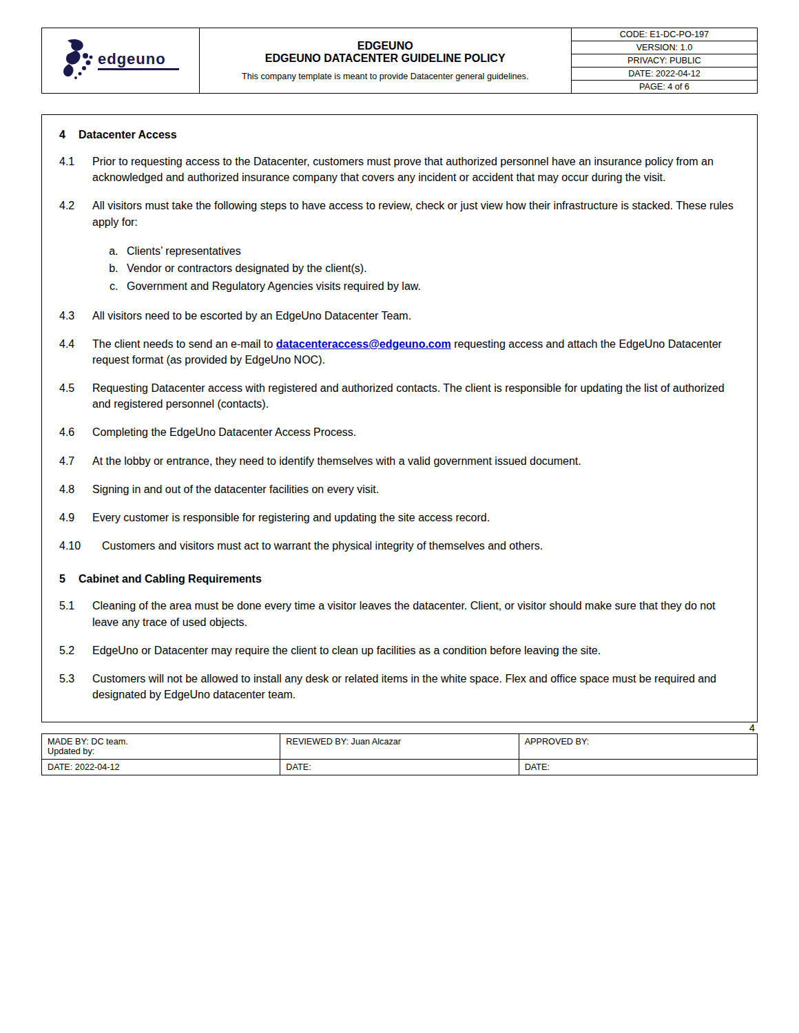| edgeuno | EDGEUNO EDGEUNO DATACENTER GUIDELINE POLICY This company template is meant to provide Datacenter general guidelines. | / CODE: E1-DC-PO-197 / / VERSION: 1.0 / / PRIVACY: PUBLIC / / DATE: 2022-04-12 / / PAGE: 4 of 6 / |
4 Datacenter Access
4.1 Prior to requesting access to the Datacenter, customers must prove that authorized personnel have an insurance policy from an acknowledged and authorized insurance company that covers any incident or accident that may occur during the visit.
4.2 All visitors must take the following steps to have access to review, check or just view how their infrastructure is stacked. These rules apply for:
Clients’ representatives
Vendor or contractors designated by the client(s).
Government and Regulatory Agencies visits required by law.
4.3 All visitors need to be escorted by an EdgeUno Datacenter Team.
4.4 The client needs to send an e-mail to datacenteraccess@edgeuno.com requesting access and attach the EdgeUno Datacenter request format (as provided by EdgeUno NOC).
4.5 Requesting Datacenter access with registered and authorized contacts. The client is responsible for updating the list of authorized and registered personnel (contacts).
4.6 Completing the EdgeUno Datacenter Access Process.
4.7 At the lobby or entrance, they need to identify themselves with a valid government issued document.
4.8 Signing in and out of the datacenter facilities on every visit.
4.9 Every customer is responsible for registering and updating the site access record.
4.10 Customers and visitors must act to warrant the physical integrity of themselves and others.
5 Cabinet and Cabling Requirements
5.1 Cleaning of the area must be done every time a visitor leaves the datacenter. Client, or visitor should make sure that they do not leave any trace of used objects.
5.2 EdgeUno or Datacenter may require the client to clean up facilities as a condition before leaving the site.
5.3 Customers will not be allowed to install any desk or related items in the white space. Flex and office space must be required and designated by EdgeUno datacenter team.
4
| MADE BY: DC team. Updated by: | REVIEWED BY: Juan Alcazar | APPROVED BY: |
| DATE: 2022-04-12 | DATE: | DATE: |